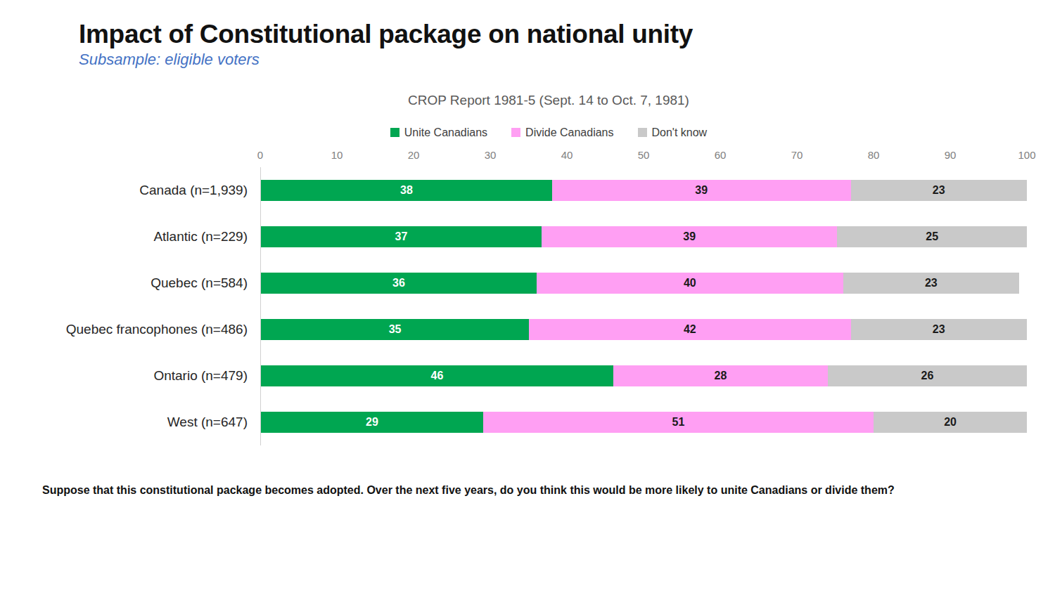Impact of Constitutional package on national unity
Subsample: eligible voters
CROP Report 1981-5 (Sept. 14 to Oct. 7, 1981)
Unite Canadians
Divide Canadians
Don't know
0 10 20 30 40 50 60 70 80 90 100
Canada (n=1,939)
38
39
23
Atlantic (n=229)
37
39
25
Quebec (n=584)
36
40
23
Quebec francophones (n=486)
35
42
23
Ontario (n=479)
46
28
26
West (n=647)
29
51
20
Suppose that this constitutional package becomes adopted. Over the next five years, do you think this would be more likely to unite Canadians or divide them?